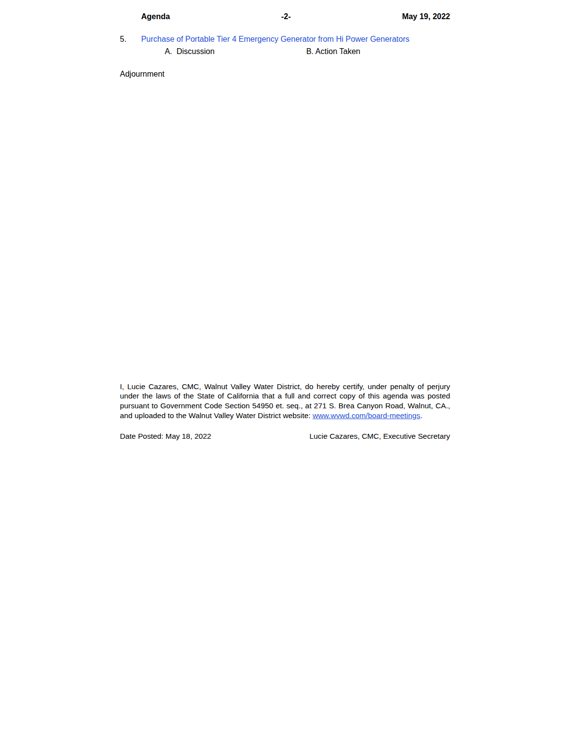Agenda
-2-
May 19, 2022
5.
Purchase of Portable Tier 4 Emergency Generator from Hi Power Generators
A. Discussion
B. Action Taken
Adjournment
I, Lucie Cazares, CMC, Walnut Valley Water District, do hereby certify, under penalty of perjury under the laws of the State of California that a full and correct copy of this agenda was posted pursuant to Government Code Section 54950 et. seq., at 271 S. Brea Canyon Road, Walnut, CA., and uploaded to the Walnut Valley Water District website: www.wvwd.com/board-meetings.
Date Posted: May 18, 2022
Lucie Cazares, CMC, Executive Secretary